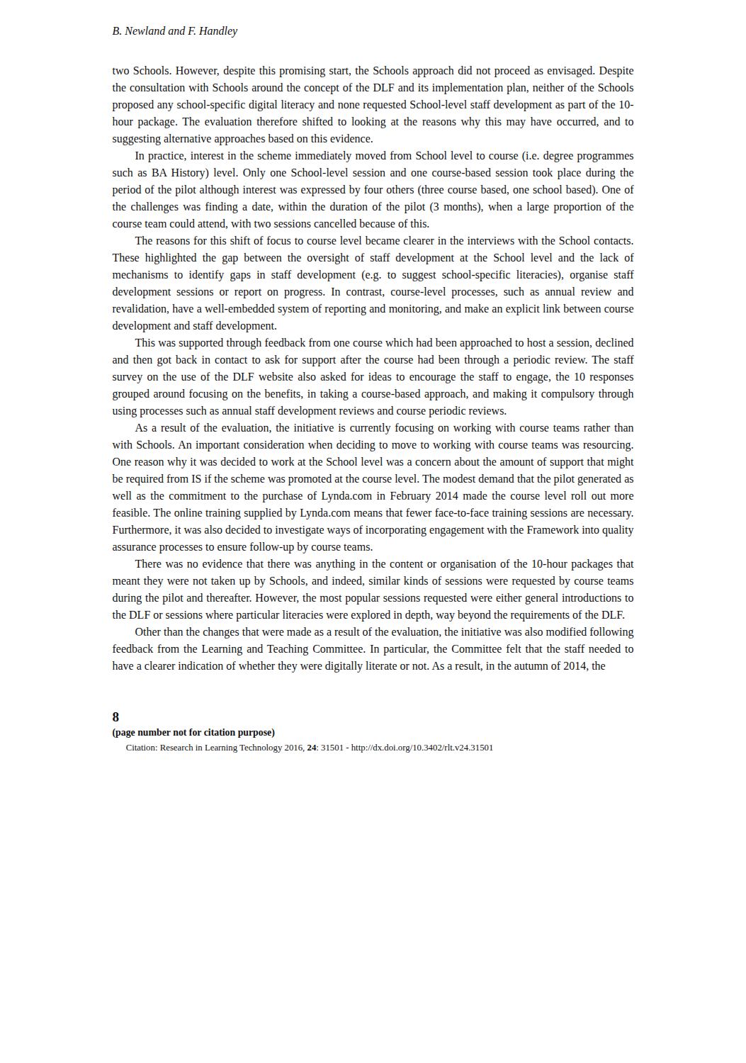B. Newland and F. Handley
two Schools. However, despite this promising start, the Schools approach did not proceed as envisaged. Despite the consultation with Schools around the concept of the DLF and its implementation plan, neither of the Schools proposed any school-specific digital literacy and none requested School-level staff development as part of the 10-hour package. The evaluation therefore shifted to looking at the reasons why this may have occurred, and to suggesting alternative approaches based on this evidence.
In practice, interest in the scheme immediately moved from School level to course (i.e. degree programmes such as BA History) level. Only one School-level session and one course-based session took place during the period of the pilot although interest was expressed by four others (three course based, one school based). One of the challenges was finding a date, within the duration of the pilot (3 months), when a large proportion of the course team could attend, with two sessions cancelled because of this.
The reasons for this shift of focus to course level became clearer in the interviews with the School contacts. These highlighted the gap between the oversight of staff development at the School level and the lack of mechanisms to identify gaps in staff development (e.g. to suggest school-specific literacies), organise staff development sessions or report on progress. In contrast, course-level processes, such as annual review and revalidation, have a well-embedded system of reporting and monitoring, and make an explicit link between course development and staff development.
This was supported through feedback from one course which had been approached to host a session, declined and then got back in contact to ask for support after the course had been through a periodic review. The staff survey on the use of the DLF website also asked for ideas to encourage the staff to engage, the 10 responses grouped around focusing on the benefits, in taking a course-based approach, and making it compulsory through using processes such as annual staff development reviews and course periodic reviews.
As a result of the evaluation, the initiative is currently focusing on working with course teams rather than with Schools. An important consideration when deciding to move to working with course teams was resourcing. One reason why it was decided to work at the School level was a concern about the amount of support that might be required from IS if the scheme was promoted at the course level. The modest demand that the pilot generated as well as the commitment to the purchase of Lynda.com in February 2014 made the course level roll out more feasible. The online training supplied by Lynda.com means that fewer face-to-face training sessions are necessary. Furthermore, it was also decided to investigate ways of incorporating engagement with the Framework into quality assurance processes to ensure follow-up by course teams.
There was no evidence that there was anything in the content or organisation of the 10-hour packages that meant they were not taken up by Schools, and indeed, similar kinds of sessions were requested by course teams during the pilot and thereafter. However, the most popular sessions requested were either general introductions to the DLF or sessions where particular literacies were explored in depth, way beyond the requirements of the DLF.
Other than the changes that were made as a result of the evaluation, the initiative was also modified following feedback from the Learning and Teaching Committee. In particular, the Committee felt that the staff needed to have a clearer indication of whether they were digitally literate or not. As a result, in the autumn of 2014, the
8(page number not for citation purpose) Citation: Research in Learning Technology 2016, 24: 31501 - http://dx.doi.org/10.3402/rlt.v24.31501